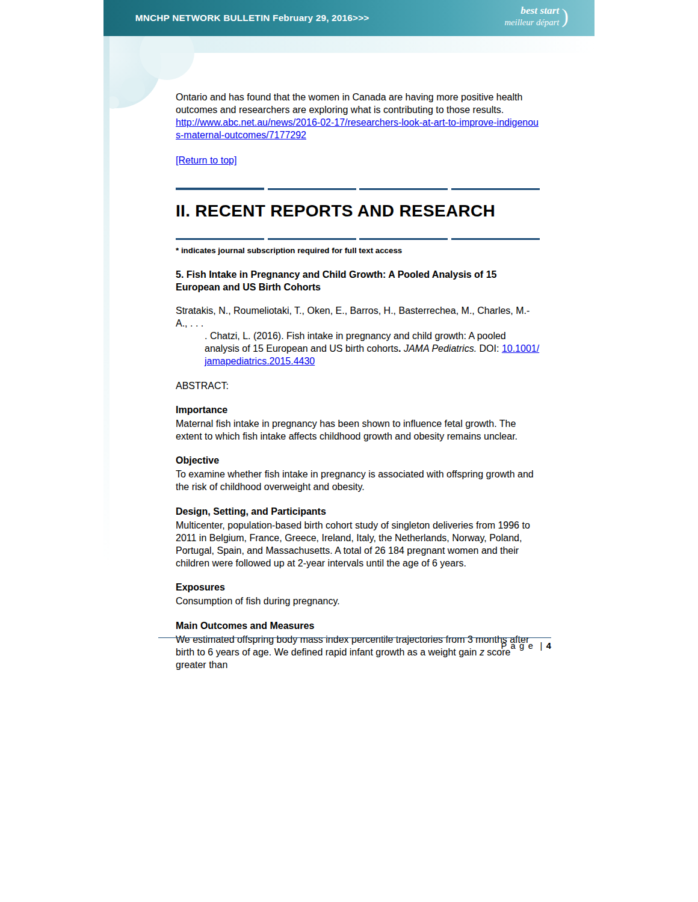MNCHP NETWORK BULLETIN February 29, 2016>>>
best start
meilleur départ )
Ontario and has found that the women in Canada are having more positive health outcomes and researchers are exploring what is contributing to those results.
http://www.abc.net.au/news/2016-02-17/researchers-look-at-art-to-improve-indigenous-maternal-outcomes/7177292
[Return to top]
II. RECENT REPORTS AND RESEARCH
* indicates journal subscription required for full text access
5. Fish Intake in Pregnancy and Child Growth: A Pooled Analysis of 15 European and US Birth Cohorts
Stratakis, N., Roumeliotaki, T., Oken, E., Barros, H., Basterrechea, M., Charles, M.-A., . . . . Chatzi, L. (2016). Fish intake in pregnancy and child growth: A pooled analysis of 15 European and US birth cohorts. JAMA Pediatrics. DOI: 10.1001/jamapediatrics.2015.4430
ABSTRACT:
Importance
Maternal fish intake in pregnancy has been shown to influence fetal growth. The extent to which fish intake affects childhood growth and obesity remains unclear.
Objective
To examine whether fish intake in pregnancy is associated with offspring growth and the risk of childhood overweight and obesity.
Design, Setting, and Participants
Multicenter, population-based birth cohort study of singleton deliveries from 1996 to 2011 in Belgium, France, Greece, Ireland, Italy, the Netherlands, Norway, Poland, Portugal, Spain, and Massachusetts. A total of 26 184 pregnant women and their children were followed up at 2-year intervals until the age of 6 years.
Exposures
Consumption of fish during pregnancy.
Main Outcomes and Measures
We estimated offspring body mass index percentile trajectories from 3 months after birth to 6 years of age. We defined rapid infant growth as a weight gain z score greater than
P a g e | 4